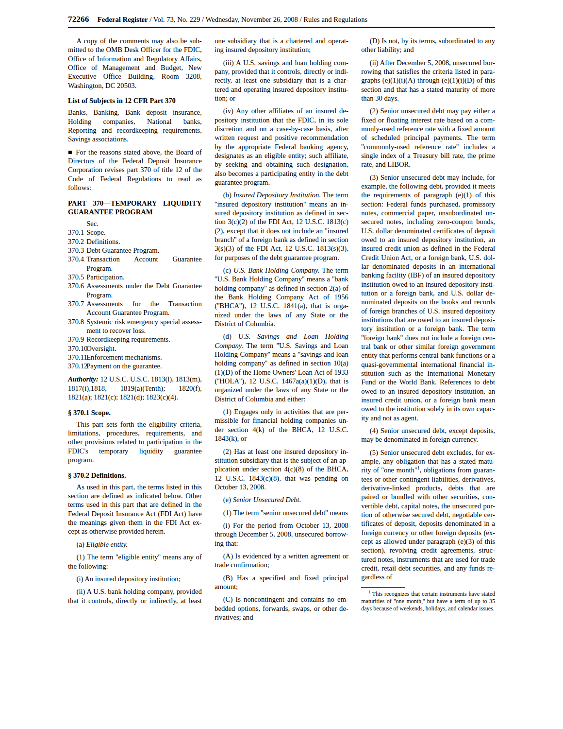72266 Federal Register / Vol. 73, No. 229 / Wednesday, November 26, 2008 / Rules and Regulations
A copy of the comments may also be submitted to the OMB Desk Officer for the FDIC, Office of Information and Regulatory Affairs, Office of Management and Budget, New Executive Office Building, Room 3208, Washington, DC 20503.
List of Subjects in 12 CFR Part 370
Banks, Banking, Bank deposit insurance, Holding companies, National banks, Reporting and recordkeeping requirements, Savings associations.
■ For the reasons stated above, the Board of Directors of the Federal Deposit Insurance Corporation revises part 370 of title 12 of the Code of Federal Regulations to read as follows:
PART 370—TEMPORARY LIQUIDITY GUARANTEE PROGRAM
Sec.
370.1 Scope.
370.2 Definitions.
370.3 Debt Guarantee Program.
370.4 Transaction Account Guarantee Program.
370.5 Participation.
370.6 Assessments under the Debt Guarantee Program.
370.7 Assessments for the Transaction Account Guarantee Program.
370.8 Systemic risk emergency special assessment to recover loss.
370.9 Recordkeeping requirements.
370.10 Oversight.
370.11 Enforcement mechanisms.
370.12 Payment on the guarantee.
Authority: 12 U.S.C. U.S.C. 1813(l), 1813(m), 1817(i),1818, 1819(a)(Tenth); 1820(f), 1821(a); 1821(c); 1821(d); 1823(c)(4).
§ 370.1 Scope.
This part sets forth the eligibility criteria, limitations, procedures, requirements, and other provisions related to participation in the FDIC's temporary liquidity guarantee program.
§ 370.2 Definitions.
As used in this part, the terms listed in this section are defined as indicated below. Other terms used in this part that are defined in the Federal Deposit Insurance Act (FDI Act) have the meanings given them in the FDI Act except as otherwise provided herein.
(a) Eligible entity.
(1) The term ''eligible entity'' means any of the following:
(i) An insured depository institution;
(ii) A U.S. bank holding company, provided that it controls, directly or indirectly, at least one subsidiary that is a chartered and operating insured depository institution;
(iii) A U.S. savings and loan holding company, provided that it controls, directly or indirectly, at least one subsidiary that is a chartered and operating insured depository institution; or
(iv) Any other affiliates of an insured depository institution that the FDIC, in its sole discretion and on a case-by-case basis, after written request and positive recommendation by the appropriate Federal banking agency, designates as an eligible entity; such affiliate, by seeking and obtaining such designation, also becomes a participating entity in the debt guarantee program.
(b) Insured Depository Institution. The term ''insured depository institution'' means an insured depository institution as defined in section 3(c)(2) of the FDI Act, 12 U.S.C. 1813(c)(2), except that it does not include an ''insured branch'' of a foreign bank as defined in section 3(s)(3) of the FDI Act, 12 U.S.C. 1813(s)(3), for purposes of the debt guarantee program.
(c) U.S. Bank Holding Company. The term ''U.S. Bank Holding Company'' means a ''bank holding company'' as defined in section 2(a) of the Bank Holding Company Act of 1956 (''BHCA''), 12 U.S.C. 1841(a), that is organized under the laws of any State or the District of Columbia.
(d) U.S. Savings and Loan Holding Company. The term ''U.S. Savings and Loan Holding Company'' means a ''savings and loan holding company'' as defined in section 10(a)(1)(D) of the Home Owners' Loan Act of 1933 (''HOLA''), 12 U.S.C. 1467a(a)(1)(D), that is organized under the laws of any State or the District of Columbia and either:
(1) Engages only in activities that are permissible for financial holding companies under section 4(k) of the BHCA, 12 U.S.C. 1843(k), or
(2) Has at least one insured depository institution subsidiary that is the subject of an application under section 4(c)(8) of the BHCA, 12 U.S.C. 1843(c)(8), that was pending on October 13, 2008.
(e) Senior Unsecured Debt.
(1) The term ''senior unsecured debt'' means
(i) For the period from October 13, 2008 through December 5, 2008, unsecured borrowing that:
(A) Is evidenced by a written agreement or trade confirmation;
(B) Has a specified and fixed principal amount;
(C) Is noncontingent and contains no embedded options, forwards, swaps, or other derivatives; and
(D) Is not, by its terms, subordinated to any other liability; and
(ii) After December 5, 2008, unsecured borrowing that satisfies the criteria listed in paragraphs (e)(1)(i)(A) through (e)(1)(i)(D) of this section and that has a stated maturity of more than 30 days.
(2) Senior unsecured debt may pay either a fixed or floating interest rate based on a commonly-used reference rate with a fixed amount of scheduled principal payments. The term ''commonly-used reference rate'' includes a single index of a Treasury bill rate, the prime rate, and LIBOR.
(3) Senior unsecured debt may include, for example, the following debt, provided it meets the requirements of paragraph (e)(1) of this section: Federal funds purchased, promissory notes, commercial paper, unsubordinated unsecured notes, including zero-coupon bonds, U.S. dollar denominated certificates of deposit owed to an insured depository institution, an insured credit union as defined in the Federal Credit Union Act, or a foreign bank, U.S. dollar denominated deposits in an international banking facility (IBF) of an insured depository institution owed to an insured depository institution or a foreign bank, and U.S. dollar denominated deposits on the books and records of foreign branches of U.S. insured depository institutions that are owed to an insured depository institution or a foreign bank. The term ''foreign bank'' does not include a foreign central bank or other similar foreign government entity that performs central bank functions or a quasi-governmental international financial institution such as the International Monetary Fund or the World Bank. References to debt owed to an insured depository institution, an insured credit union, or a foreign bank mean owed to the institution solely in its own capacity and not as agent.
(4) Senior unsecured debt, except deposits, may be denominated in foreign currency.
(5) Senior unsecured debt excludes, for example, any obligation that has a stated maturity of ''one month''1, obligations from guarantees or other contingent liabilities, derivatives, derivative-linked products, debts that are paired or bundled with other securities, convertible debt, capital notes, the unsecured portion of otherwise secured debt, negotiable certificates of deposit, deposits denominated in a foreign currency or other foreign deposits (except as allowed under paragraph (e)(3) of this section), revolving credit agreements, structured notes, instruments that are used for trade credit, retail debt securities, and any funds regardless of
1 This recognizes that certain instruments have stated maturities of ''one month,'' but have a term of up to 35 days because of weekends, holidays, and calendar issues.